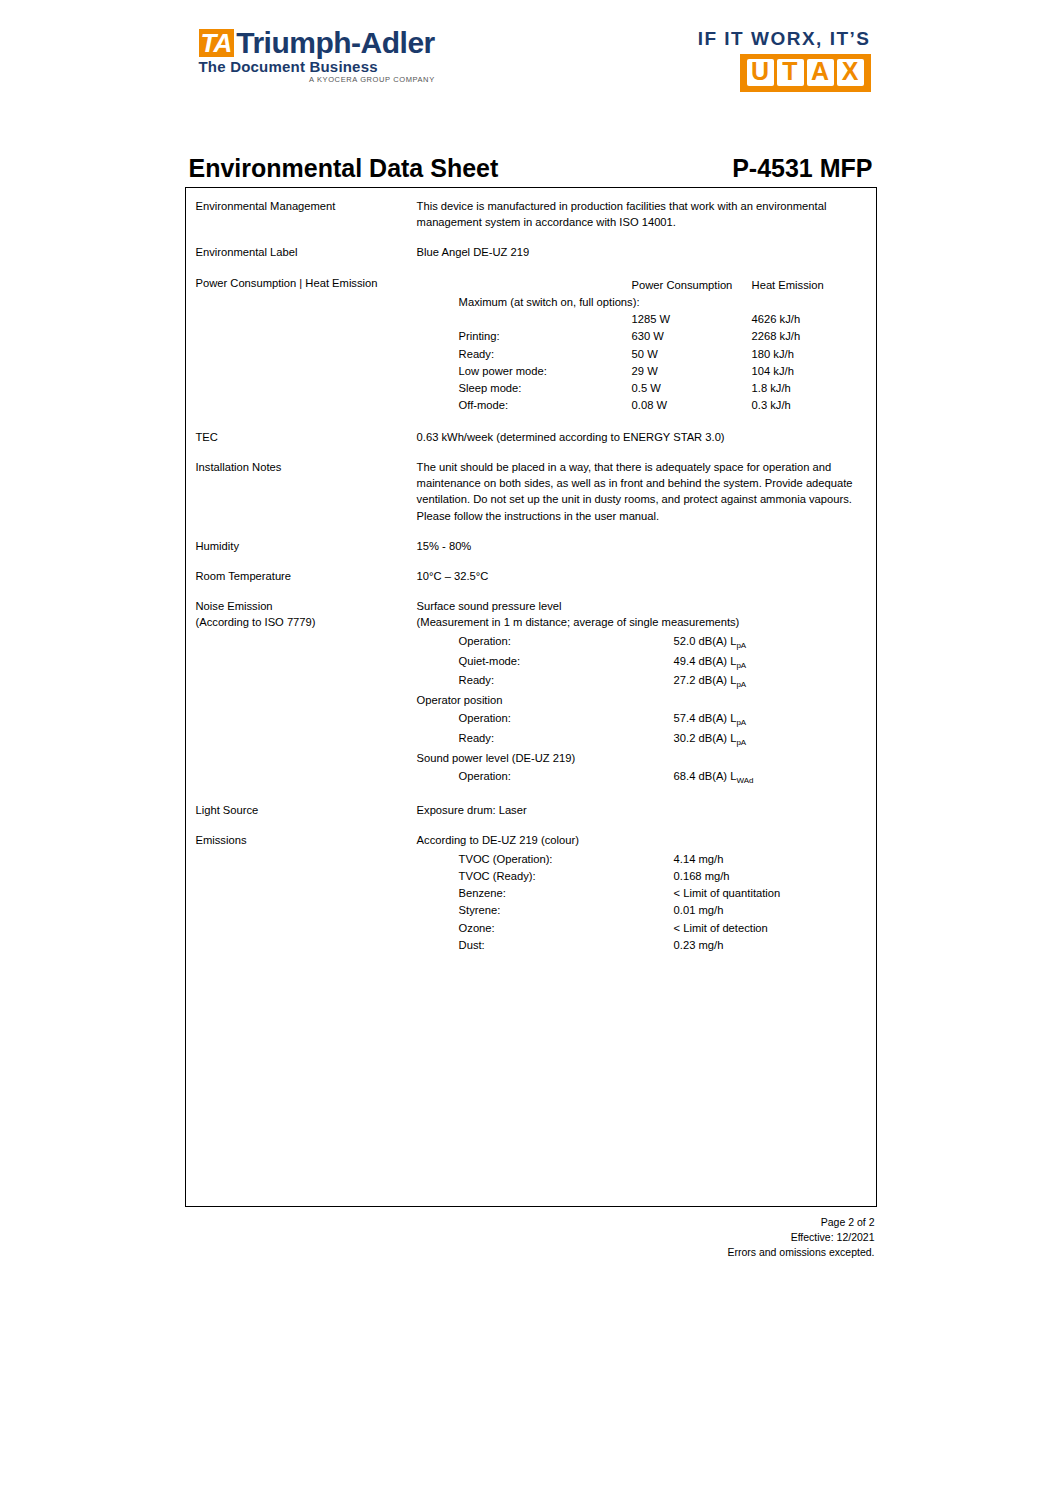TA Triumph-Adler
The Document Business
A KYOCERA GROUP COMPANY
IF IT WORX, IT’S
UTAX
Environmental Data Sheet
P-4531 MFP
| Environmental Management | This device is manufactured in production facilities that work with an environmental management system in accordance with ISO 14001. |
| Environmental Label | Blue Angel DE-UZ 219 |
| Power Consumption / Heat Emission | / / Power Consumption / Heat Emission / / Maximum (at switch on, full options): / / / 1285 W / 4626 kJ/h / / Printing: / 630 W / 2268 kJ/h / / Ready: / 50 W / 180 kJ/h / / Low power mode: / 29 W / 104 kJ/h / / Sleep mode: / 0.5 W / 1.8 kJ/h / / Off-mode: / 0.08 W / 0.3 kJ/h / |
| TEC | 0.63 kWh/week (determined according to ENERGY STAR 3.0) |
| Installation Notes | The unit should be placed in a way, that there is adequately space for operation and maintenance on both sides, as well as in front and behind the system. Provide adequate ventilation. Do not set up the unit in dusty rooms, and protect against ammonia vapours. Please follow the instructions in the user manual. |
| Humidity | 15% - 80% |
| Room Temperature | 10°C – 32.5°C |
| Noise Emission (According to ISO 7779) | Surface sound pressure level (Measurement in 1 m distance; average of single measurements) / Operation: / 52.0 dB(A) L pA / / Quiet-mode: / 49.4 dB(A) L pA / / Ready: / 27.2 dB(A) L pA / Operator position / Operation: / 57.4 dB(A) L pA / / Ready: / 30.2 dB(A) L pA / Sound power level (DE-UZ 219) / Operation: / 68.4 dB(A) L WAd / |
| Light Source | Exposure drum: Laser |
| Emissions | According to DE-UZ 219 (colour) / TVOC (Operation): / 4.14 mg/h / / TVOC (Ready): / 0.168 mg/h / / Benzene: / < Limit of quantitation / / Styrene: / 0.01 mg/h / / Ozone: / < Limit of detection / / Dust: / 0.23 mg/h / |
Page 2 of 2
Effective: 12/2021
Errors and omissions excepted.